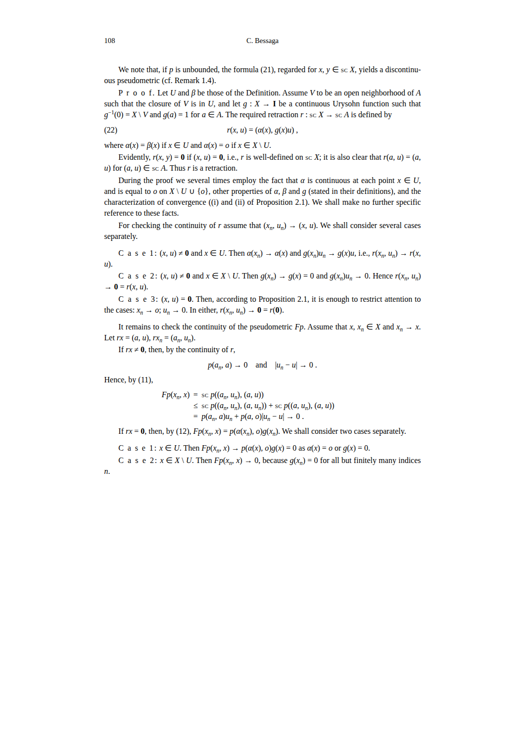108 C. Bessaga
We note that, if p is unbounded, the formula (21), regarded for x, y ∈ sc X, yields a discontinuous pseudometric (cf. Remark 1.4).
P r o o f. Let U and β be those of the Definition. Assume V to be an open neighborhood of A such that the closure of V is in U, and let g : X → I be a continuous Urysohn function such that g−1(0) = X \ V and g(a) = 1 for a ∈ A. The required retraction r : sc X → sc A is defined by
(22) r(x, u) = (α(x), g(x)u) ,
where α(x) = β(x) if x ∈ U and α(x) = o if x ∈ X \ U.
Evidently, r(x, y) = 0 if (x, u) = 0, i.e., r is well-defined on sc X; it is also clear that r(a, u) = (a, u) for (a, u) ∈ sc A. Thus r is a retraction.
During the proof we several times employ the fact that α is continuous at each point x ∈ U, and is equal to o on X \ U ∪ {o}, other properties of α, β and g (stated in their definitions), and the characterization of convergence ((i) and (ii) of Proposition 2.1). We shall make no further specific reference to these facts.
For checking the continuity of r assume that (xn, un) → (x, u). We shall consider several cases separately.
C a s e 1: (x, u) ≠ 0 and x ∈ U. Then α(xn) → α(x) and g(xn)un → g(x)u, i.e., r(xn, un) → r(x, u).
C a s e 2: (x, u) ≠ 0 and x ∈ X \ U. Then g(xn) → g(x) = 0 and g(xn)un → 0. Hence r(xn, un) → 0 = r(x, u).
C a s e 3: (x, u) = 0. Then, according to Proposition 2.1, it is enough to restrict attention to the cases: xn → o; un → 0. In either, r(xn, un) → 0 = r(0).
It remains to check the continuity of the pseudometric Fp. Assume that x, xn ∈ X and xn → x. Let rx = (a, u), rxn = (an, un).
If rx ≠ 0, then, by the continuity of r,
p(an, a) → 0 and |un − u| → 0 .
Hence, by (11),
Fp(xn, x)=sc p((an, un), (a, u)) ≤sc p((an, un), (a, un)) + sc p((a, un), (a, u)) =p(an, a)un + p(a, o)|un − u| → 0 .
If rx = 0, then, by (12), Fp(xn, x) = p(α(xn), o)g(xn). We shall consider two cases separately.
C a s e 1: x ∈ U. Then Fp(xn, x) → p(α(x), o)g(x) = 0 as α(x) = o or g(x) = 0.
C a s e 2: x ∈ X \ U. Then Fp(xn, x) → 0, because g(xn) = 0 for all but finitely many indices n.